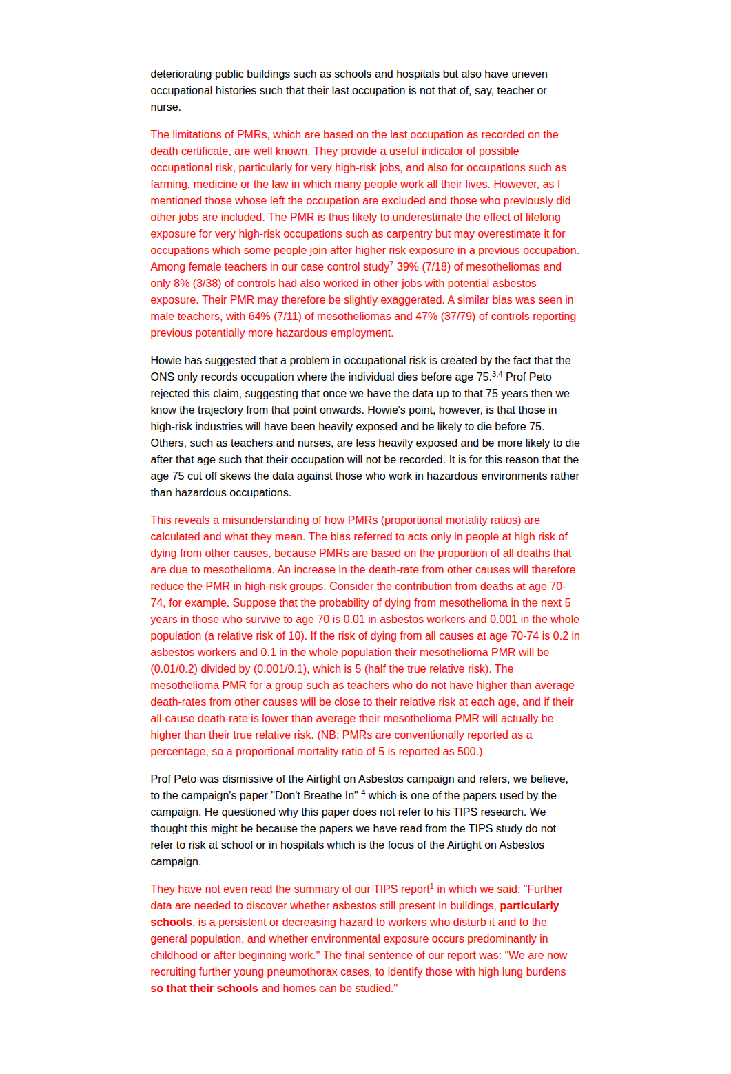deteriorating public buildings such as schools and hospitals but also have uneven occupational histories such that their last occupation is not that of, say, teacher or nurse.
The limitations of PMRs, which are based on the last occupation as recorded on the death certificate, are well known. They provide a useful indicator of possible occupational risk, particularly for very high-risk jobs, and also for occupations such as farming, medicine or the law in which many people work all their lives. However, as I mentioned those whose left the occupation are excluded and those who previously did other jobs are included. The PMR is thus likely to underestimate the effect of lifelong exposure for very high-risk occupations such as carpentry but may overestimate it for occupations which some people join after higher risk exposure in a previous occupation. Among female teachers in our case control study7 39% (7/18) of mesotheliomas and only 8% (3/38) of controls had also worked in other jobs with potential asbestos exposure. Their PMR may therefore be slightly exaggerated. A similar bias was seen in male teachers, with 64% (7/11) of mesotheliomas and 47% (37/79) of controls reporting previous potentially more hazardous employment.
Howie has suggested that a problem in occupational risk is created by the fact that the ONS only records occupation where the individual dies before age 75.3,4 Prof Peto rejected this claim, suggesting that once we have the data up to that 75 years then we know the trajectory from that point onwards. Howie's point, however, is that those in high-risk industries will have been heavily exposed and be likely to die before 75. Others, such as teachers and nurses, are less heavily exposed and be more likely to die after that age such that their occupation will not be recorded. It is for this reason that the age 75 cut off skews the data against those who work in hazardous environments rather than hazardous occupations.
This reveals a misunderstanding of how PMRs (proportional mortality ratios) are calculated and what they mean. The bias referred to acts only in people at high risk of dying from other causes, because PMRs are based on the proportion of all deaths that are due to mesothelioma. An increase in the death-rate from other causes will therefore reduce the PMR in high-risk groups. Consider the contribution from deaths at age 70-74, for example. Suppose that the probability of dying from mesothelioma in the next 5 years in those who survive to age 70 is 0.01 in asbestos workers and 0.001 in the whole population (a relative risk of 10). If the risk of dying from all causes at age 70-74 is 0.2 in asbestos workers and 0.1 in the whole population their mesothelioma PMR will be (0.01/0.2) divided by (0.001/0.1), which is 5 (half the true relative risk). The mesothelioma PMR for a group such as teachers who do not have higher than average death-rates from other causes will be close to their relative risk at each age, and if their all-cause death-rate is lower than average their mesothelioma PMR will actually be higher than their true relative risk. (NB: PMRs are conventionally reported as a percentage, so a proportional mortality ratio of 5 is reported as 500.)
Prof Peto was dismissive of the Airtight on Asbestos campaign and refers, we believe, to the campaign's paper "Don't Breathe In" 4 which is one of the papers used by the campaign. He questioned why this paper does not refer to his TIPS research. We thought this might be because the papers we have read from the TIPS study do not refer to risk at school or in hospitals which is the focus of the Airtight on Asbestos campaign.
They have not even read the summary of our TIPS report1 in which we said: "Further data are needed to discover whether asbestos still present in buildings, particularly schools, is a persistent or decreasing hazard to workers who disturb it and to the general population, and whether environmental exposure occurs predominantly in childhood or after beginning work." The final sentence of our report was: "We are now recruiting further young pneumothorax cases, to identify those with high lung burdens so that their schools and homes can be studied."